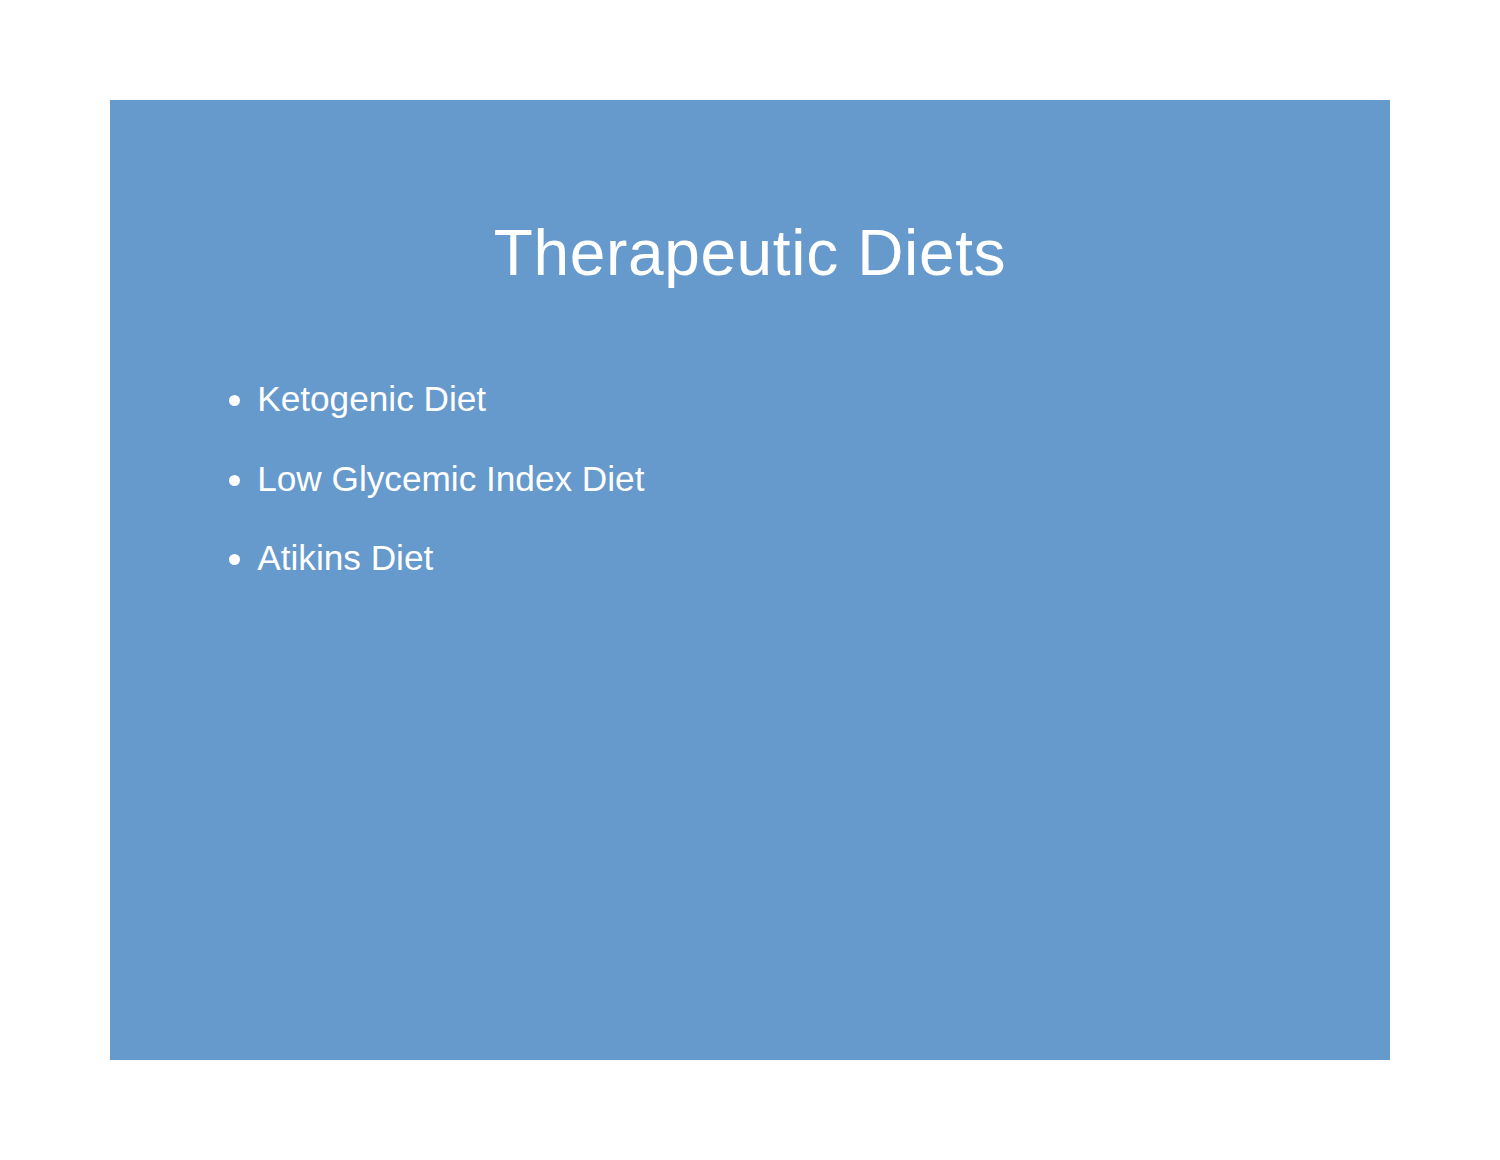Therapeutic Diets
Ketogenic Diet
Low Glycemic Index Diet
Atikins Diet